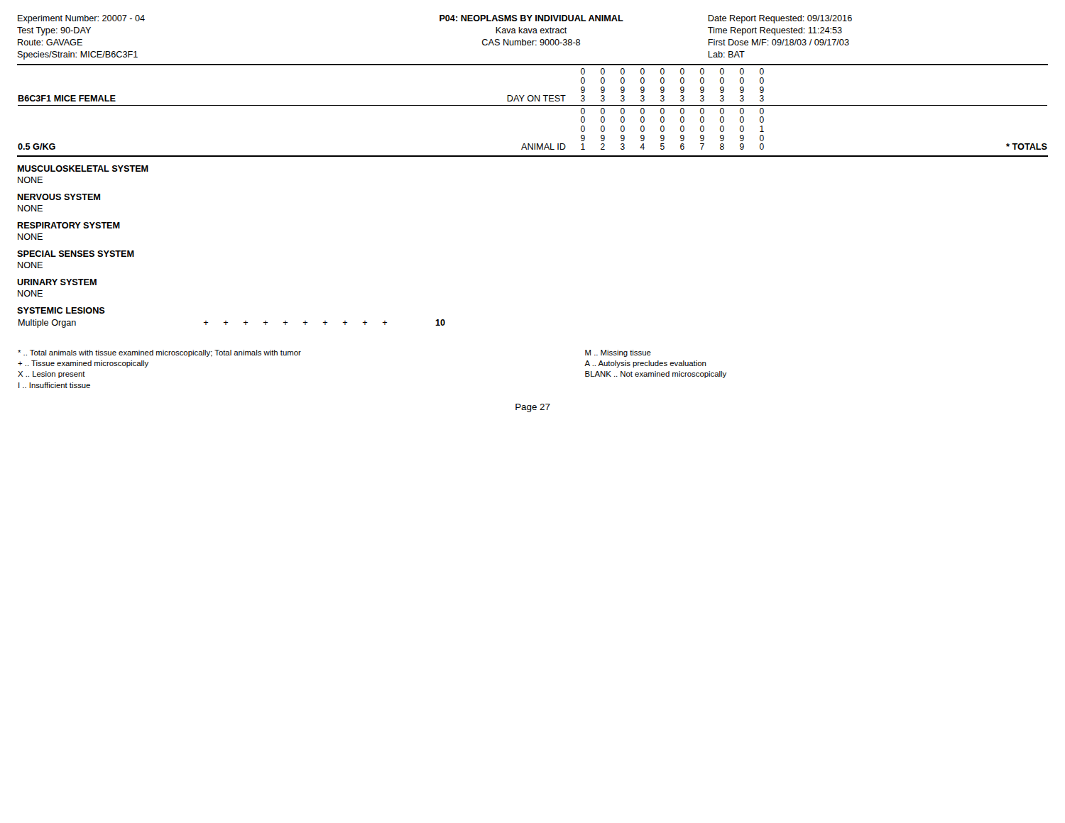| Experiment Number: 20007 - 04 Test Type: 90-DAY Route: GAVAGE Species/Strain: MICE/B6C3F1 | P04: NEOPLASMS BY INDIVIDUAL ANIMAL Kava kava extract CAS Number: 9000-38-8 | Date Report Requested: 09/13/2016 Time Report Requested: 11:24:53 First Dose M/F: 09/18/03 / 09/17/03 Lab: BAT |
| B6C3F1 MICE FEMALE | DAY ON TEST | 0 0 9 3 | 0 0 9 3 | 0 0 9 3 | 0 0 9 3 | 0 0 9 3 | 0 0 9 3 | 0 0 9 3 | 0 0 9 3 | 0 0 9 3 | 0 0 9 3 | |
| 0.5 G/KG | ANIMAL ID | 0 0 0 9 1 | 0 0 0 9 2 | 0 0 0 9 3 | 0 0 0 9 4 | 0 0 0 9 5 | 0 0 0 9 6 | 0 0 0 9 7 | 0 0 0 9 8 | 0 0 0 9 9 | 0 0 1 0 0 | * TOTALS |
MUSCULOSKELETAL SYSTEM
NONE
NERVOUS SYSTEM
NONE
RESPIRATORY SYSTEM
NONE
SPECIAL SENSES SYSTEM
NONE
URINARY SYSTEM
NONE
SYSTEMIC LESIONS
| Multiple Organ | + | + | + | + | + | + | + | + | + | + | 10 | |
| * .. Total animals with tissue examined microscopically; Total animals with tumor + .. Tissue examined microscopically X .. Lesion present I .. Insufficient tissue | M .. Missing tissue A .. Autolysis precludes evaluation BLANK .. Not examined microscopically |
Page 27